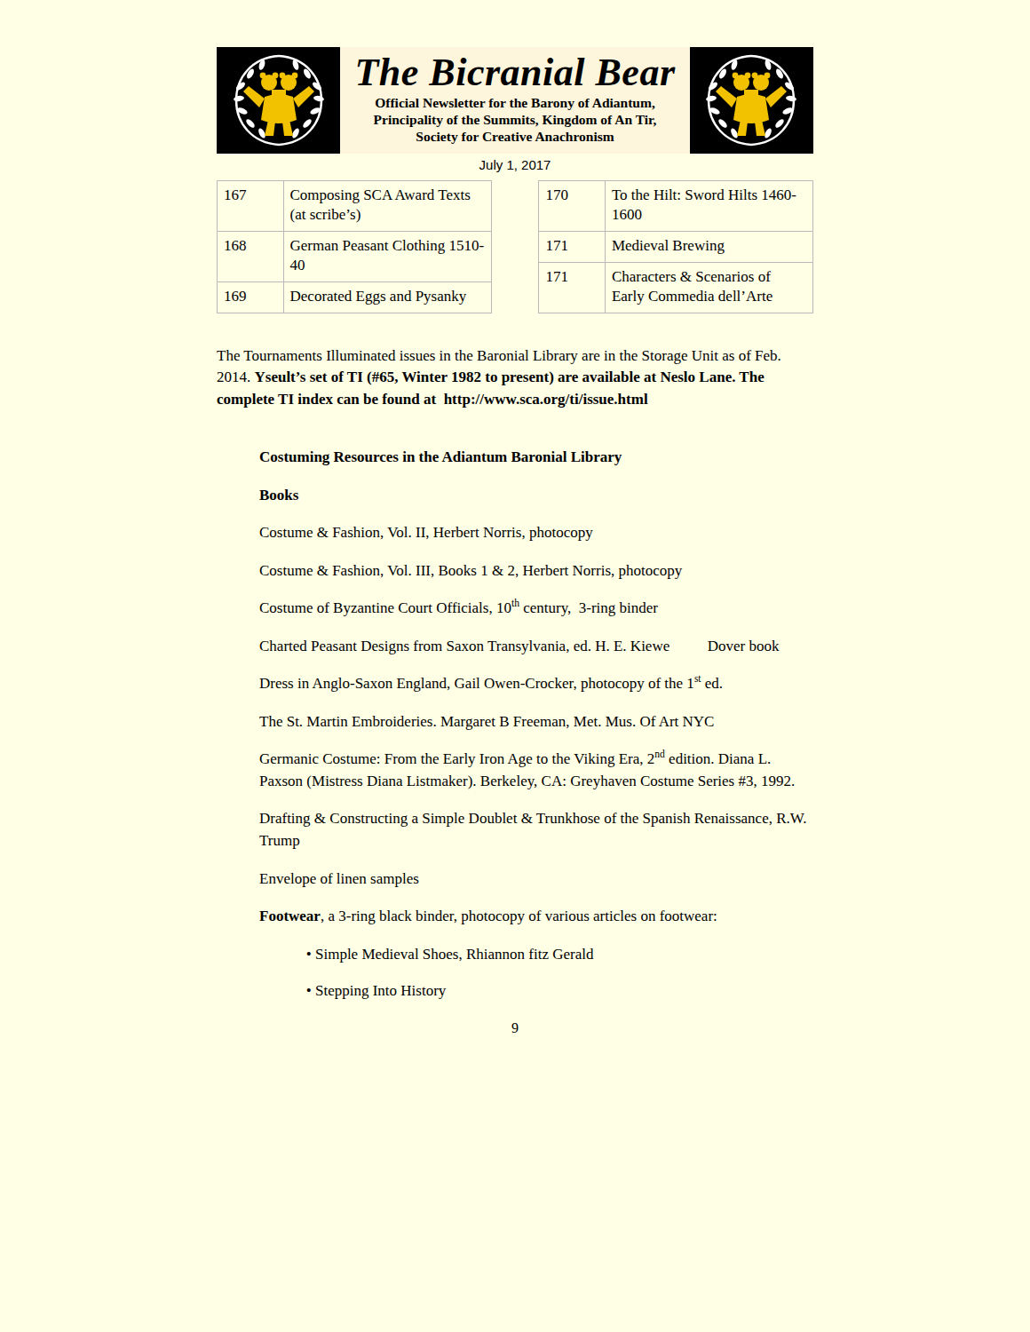The Bicranial Bear
Official Newsletter for the Barony of Adiantum,
Principality of the Summits, Kingdom of An Tir,
Society for Creative Anachronism
July 1, 2017
| 167 | Composing SCA Award Texts (at scribe’s) |
| 168 | German Peasant Clothing 1510-40 |
| 169 | Decorated Eggs and Pysanky |
| 170 | To the Hilt: Sword Hilts 1460-1600 |
| 171 | Medieval Brewing |
| 171 | Characters & Scenarios of Early Commedia dell’Arte |
The Tournaments Illuminated issues in the Baronial Library are in the Storage Unit as of Feb. 2014. Yseult’s set of TI (#65, Winter 1982 to present) are available at Neslo Lane. The complete TI index can be found at http://www.sca.org/ti/issue.html
Costuming Resources in the Adiantum Baronial Library
Books
Costume & Fashion, Vol. II, Herbert Norris, photocopy
Costume & Fashion, Vol. III, Books 1 & 2, Herbert Norris, photocopy
Costume of Byzantine Court Officials, 10th century, 3-ring binder
Charted Peasant Designs from Saxon Transylvania, ed. H. E. Kiewe Dover book
Dress in Anglo-Saxon England, Gail Owen-Crocker, photocopy of the 1st ed.
The St. Martin Embroideries. Margaret B Freeman, Met. Mus. Of Art NYC
Germanic Costume: From the Early Iron Age to the Viking Era, 2nd edition. Diana L. Paxson (Mistress Diana Listmaker). Berkeley, CA: Greyhaven Costume Series #3, 1992.
Drafting & Constructing a Simple Doublet & Trunkhose of the Spanish Renaissance, R.W. Trump
Envelope of linen samples
Footwear, a 3-ring black binder, photocopy of various articles on footwear:
Simple Medieval Shoes, Rhiannon fitz Gerald
Stepping Into History
9